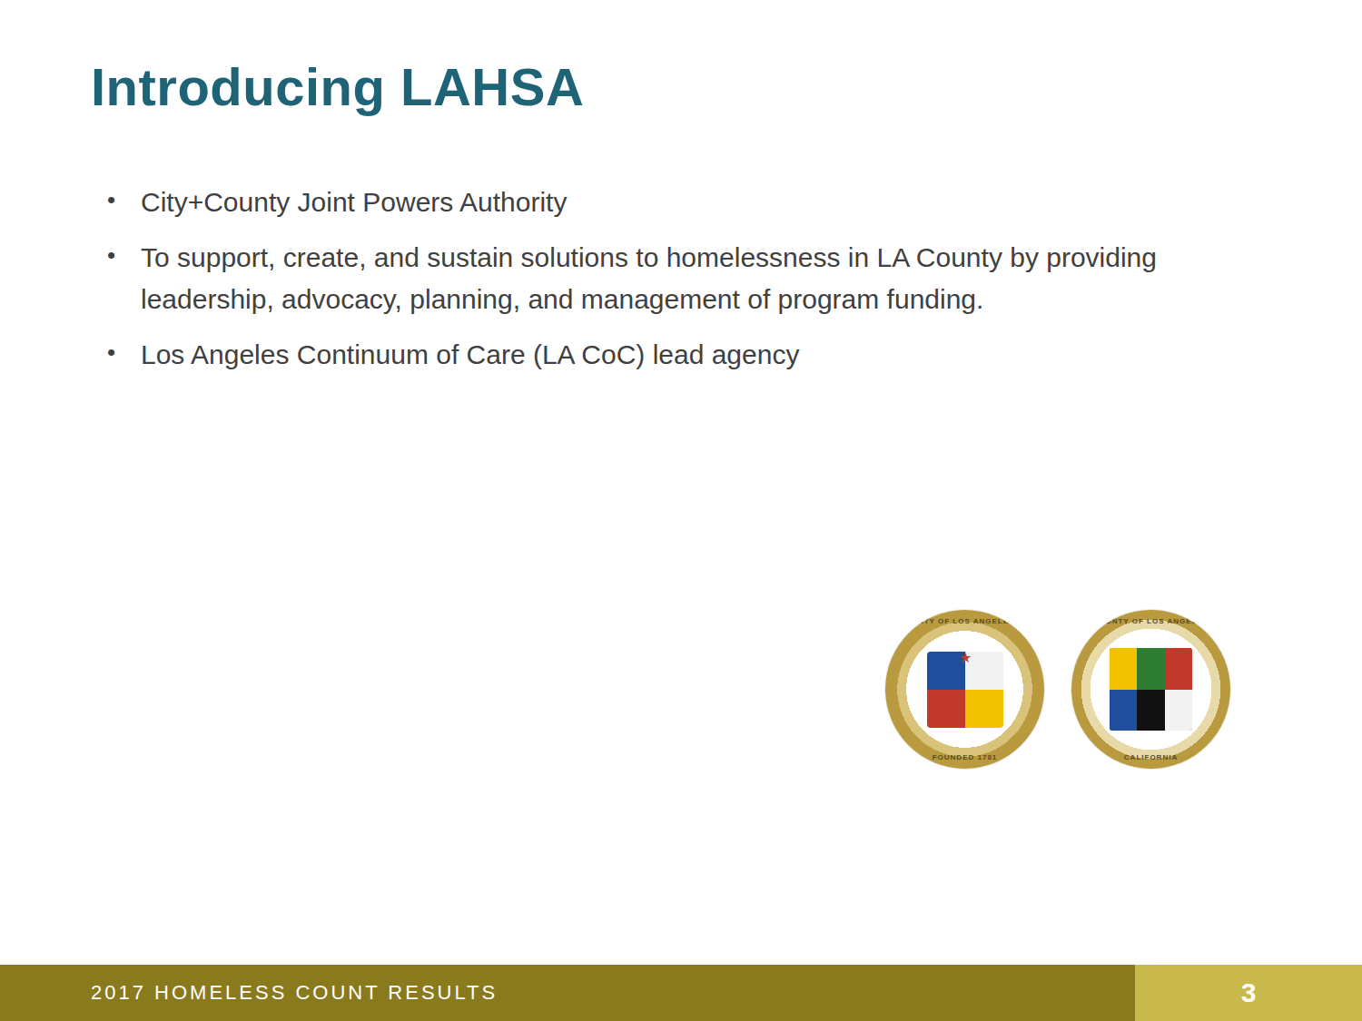Introducing LAHSA
City+County Joint Powers Authority
To support, create, and sustain solutions to homelessness in LA County by providing leadership, advocacy, planning, and management of program funding.
Los Angeles Continuum of Care (LA CoC) lead agency
CITY OF LOS ANGELES
★
FOUNDED 1781
COUNTY OF LOS ANGELES
CALIFORNIA
2017 HOMELESS COUNT RESULTS
3